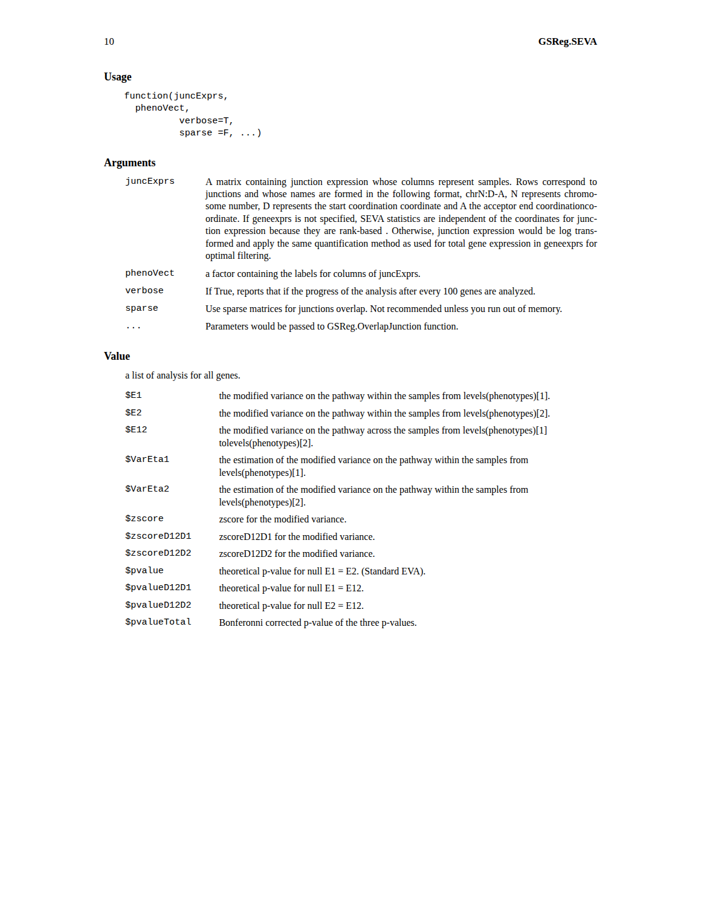10 GSReg.SEVA
Usage
function(juncExprs,
  phenoVect,
          verbose=T,
          sparse =F, ...)
Arguments
juncExprs
A matrix containing junction expression whose columns represent samples. Rows correspond to junctions and whose names are formed in the following format, chrN:D-A, N represents chromosome number, D represents the start coordination coordinate and A the acceptor end coordinationcoordinate. If geneexprs is not specified, SEVA statistics are independent of the coordinates for junction expression because they are rank-based . Otherwise, junction expression would be log transformed and apply the same quantification method as used for total gene expression in geneexprs for optimal filtering.
phenoVect
a factor containing the labels for columns of juncExprs.
verbose
If True, reports that if the progress of the analysis after every 100 genes are analyzed.
sparse
Use sparse matrices for junctions overlap. Not recommended unless you run out of memory.
...
Parameters would be passed to GSReg.OverlapJunction function.
Value
a list of analysis for all genes.
$E1
the modified variance on the pathway within the samples from levels(phenotypes)[1].
$E2
the modified variance on the pathway within the samples from levels(phenotypes)[2].
$E12
the modified variance on the pathway across the samples from levels(phenotypes)[1] tolevels(phenotypes)[2].
$VarEta1
the estimation of the modified variance on the pathway within the samples from levels(phenotypes)[1].
$VarEta2
the estimation of the modified variance on the pathway within the samples from levels(phenotypes)[2].
$zscore
zscore for the modified variance.
$zscoreD12D1
zscoreD12D1 for the modified variance.
$zscoreD12D2
zscoreD12D2 for the modified variance.
$pvalue
theoretical p-value for null E1 = E2. (Standard EVA).
$pvalueD12D1
theoretical p-value for null E1 = E12.
$pvalueD12D2
theoretical p-value for null E2 = E12.
$pvalueTotal
Bonferonni corrected p-value of the three p-values.